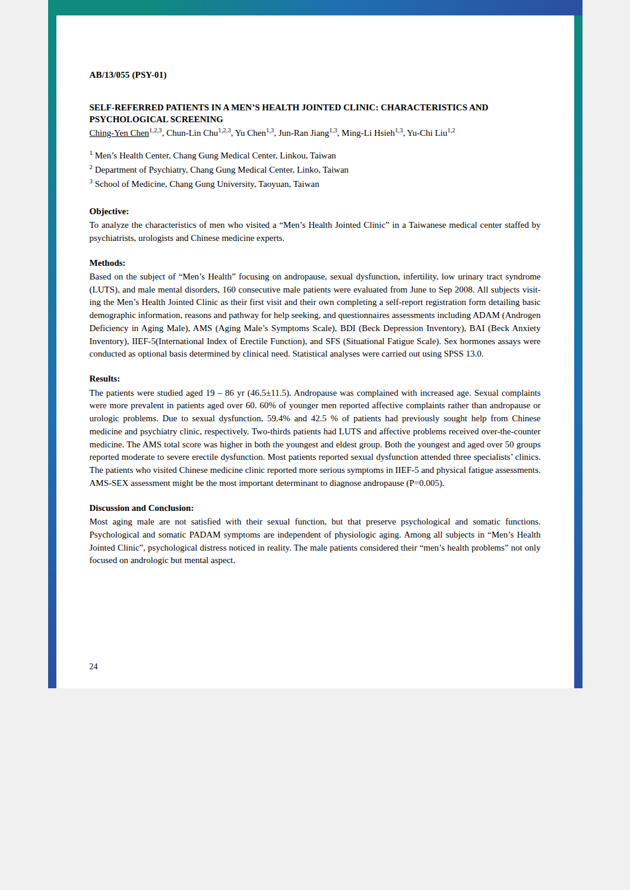AB/13/055 (PSY-01)
Self-referred patients in a men’s health jointed clinic: characteristics and psychological screening
Ching-Yen Chen1,2,3, Chun-Lin Chu1,2,3, Yu Chen1,3, Jun-Ran Jiang1,3, Ming-Li Hsieh1,3, Yu-Chi Liu1,2
1Men’s Health Center, Chang Gung Medical Center, Linkou, Taiwan
2Department of Psychiatry, Chang Gung Medical Center, Linko, Taiwan
3School of Medicine, Chang Gung University, Taoyuan, Taiwan
Objective:
To analyze the characteristics of men who visited a “Men’s Health Jointed Clinic” in a Taiwanese medical center staffed by psychiatrists, urologists and Chinese medicine experts.
Methods:
Based on the subject of “Men’s Health” focusing on andropause, sexual dysfunction, infertility, low urinary tract syndrome (LUTS), and male mental disorders, 160 consecutive male patients were evaluated from June to Sep 2008. All subjects visiting the Men’s Health Jointed Clinic as their first visit and their own completing a self-report registration form detailing basic demographic information, reasons and pathway for help seeking, and questionnaires assessments including ADAM (Androgen Deficiency in Aging Male), AMS (Aging Male’s Symptoms Scale), BDI (Beck Depression Inventory), BAI (Beck Anxiety Inventory), IIEF-5(International Index of Erectile Function), and SFS (Situational Fatigue Scale). Sex hormones assays were conducted as optional basis determined by clinical need. Statistical analyses were carried out using SPSS 13.0.
Results:
The patients were studied aged 19 – 86 yr (46.5±11.5). Andropause was complained with increased age. Sexual complaints were more prevalent in patients aged over 60. 60% of younger men reported affective complaints rather than andropause or urologic problems. Due to sexual dysfunction, 59.4% and 42.5 % of patients had previously sought help from Chinese medicine and psychiatry clinic, respectively. Two-thirds patients had LUTS and affective problems received over-the-counter medicine. The AMS total score was higher in both the youngest and eldest group. Both the youngest and aged over 50 groups reported moderate to severe erectile dysfunction. Most patients reported sexual dysfunction attended three specialists’ clinics. The patients who visited Chinese medicine clinic reported more serious symptoms in IIEF-5 and physical fatigue assessments. AMS-SEX assessment might be the most important determinant to diagnose andropause (P=0.005).
Discussion and Conclusion:
Most aging male are not satisfied with their sexual function, but that preserve psychological and somatic functions. Psychological and somatic PADAM symptoms are independent of physiologic aging. Among all subjects in “Men’s Health Jointed Clinic”, psychological distress noticed in reality. The male patients considered their “men’s health problems” not only focused on andrologic but mental aspect.
24